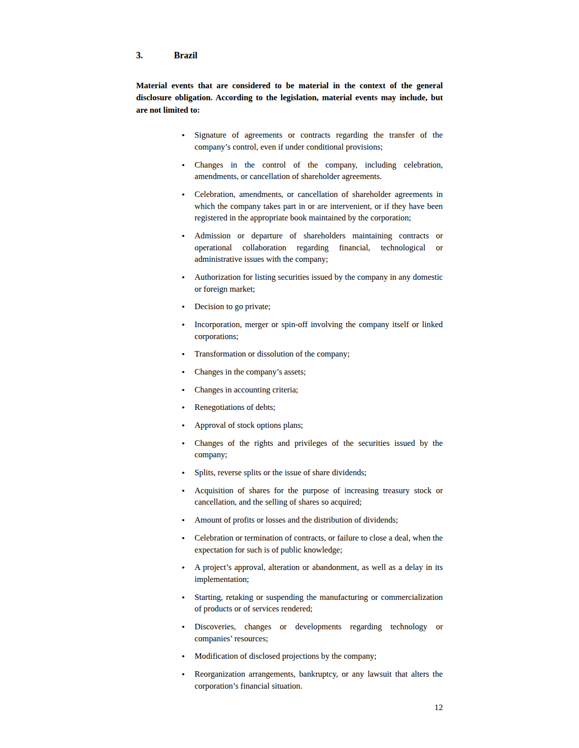3. Brazil
Material events that are considered to be material in the context of the general disclosure obligation. According to the legislation, material events may include, but are not limited to:
Signature of agreements or contracts regarding the transfer of the company’s control, even if under conditional provisions;
Changes in the control of the company, including celebration, amendments, or cancellation of shareholder agreements.
Celebration, amendments, or cancellation of shareholder agreements in which the company takes part in or are intervenient, or if they have been registered in the appropriate book maintained by the corporation;
Admission or departure of shareholders maintaining contracts or operational collaboration regarding financial, technological or administrative issues with the company;
Authorization for listing securities issued by the company in any domestic or foreign market;
Decision to go private;
Incorporation, merger or spin-off involving the company itself or linked corporations;
Transformation or dissolution of the company;
Changes in the company’s assets;
Changes in accounting criteria;
Renegotiations of debts;
Approval of stock options plans;
Changes of the rights and privileges of the securities issued by the company;
Splits, reverse splits or the issue of share dividends;
Acquisition of shares for the purpose of increasing treasury stock or cancellation, and the selling of shares so acquired;
Amount of profits or losses and the distribution of dividends;
Celebration or termination of contracts, or failure to close a deal, when the expectation for such is of public knowledge;
A project’s approval, alteration or abandonment, as well as a delay in its implementation;
Starting, retaking or suspending the manufacturing or commercialization of products or of services rendered;
Discoveries, changes or developments regarding technology or companies’ resources;
Modification of disclosed projections by the company;
Reorganization arrangements, bankruptcy, or any lawsuit that alters the corporation’s financial situation.
12